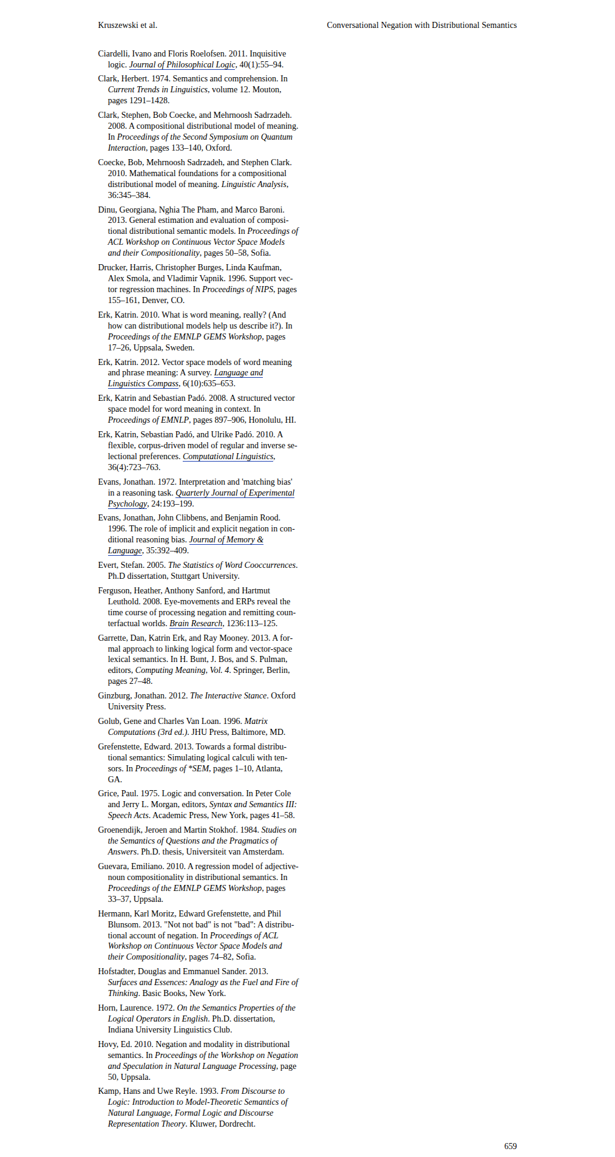Kruszewski et al. Conversational Negation with Distributional Semantics
Ciardelli, Ivano and Floris Roelofsen. 2011. Inquisitive logic. Journal of Philosophical Logic, 40(1):55–94.
Clark, Herbert. 1974. Semantics and comprehension. In Current Trends in Linguistics, volume 12. Mouton, pages 1291–1428.
Clark, Stephen, Bob Coecke, and Mehrnoosh Sadrzadeh. 2008. A compositional distributional model of meaning. In Proceedings of the Second Symposium on Quantum Interaction, pages 133–140, Oxford.
Coecke, Bob, Mehrnoosh Sadrzadeh, and Stephen Clark. 2010. Mathematical foundations for a compositional distributional model of meaning. Linguistic Analysis, 36:345–384.
Dinu, Georgiana, Nghia The Pham, and Marco Baroni. 2013. General estimation and evaluation of compositional distributional semantic models. In Proceedings of ACL Workshop on Continuous Vector Space Models and their Compositionality, pages 50–58, Sofia.
Drucker, Harris, Christopher Burges, Linda Kaufman, Alex Smola, and Vladimir Vapnik. 1996. Support vector regression machines. In Proceedings of NIPS, pages 155–161, Denver, CO.
Erk, Katrin. 2010. What is word meaning, really? (And how can distributional models help us describe it?). In Proceedings of the EMNLP GEMS Workshop, pages 17–26, Uppsala, Sweden.
Erk, Katrin. 2012. Vector space models of word meaning and phrase meaning: A survey. Language and Linguistics Compass, 6(10):635–653.
Erk, Katrin and Sebastian Padó. 2008. A structured vector space model for word meaning in context. In Proceedings of EMNLP, pages 897–906, Honolulu, HI.
Erk, Katrin, Sebastian Padó, and Ulrike Padó. 2010. A flexible, corpus-driven model of regular and inverse selectional preferences. Computational Linguistics, 36(4):723–763.
Evans, Jonathan. 1972. Interpretation and 'matching bias' in a reasoning task. Quarterly Journal of Experimental Psychology, 24:193–199.
Evans, Jonathan, John Clibbens, and Benjamin Rood. 1996. The role of implicit and explicit negation in conditional reasoning bias. Journal of Memory & Language, 35:392–409.
Evert, Stefan. 2005. The Statistics of Word Cooccurrences. Ph.D dissertation, Stuttgart University.
Ferguson, Heather, Anthony Sanford, and Hartmut Leuthold. 2008. Eye-movements and ERPs reveal the time course of processing negation and remitting counterfactual worlds. Brain Research, 1236:113–125.
Garrette, Dan, Katrin Erk, and Ray Mooney. 2013. A formal approach to linking logical form and vector-space lexical semantics. In H. Bunt, J. Bos, and S. Pulman, editors, Computing Meaning, Vol. 4. Springer, Berlin, pages 27–48.
Ginzburg, Jonathan. 2012. The Interactive Stance. Oxford University Press.
Golub, Gene and Charles Van Loan. 1996. Matrix Computations (3rd ed.). JHU Press, Baltimore, MD.
Grefenstette, Edward. 2013. Towards a formal distributional semantics: Simulating logical calculi with tensors. In Proceedings of *SEM, pages 1–10, Atlanta, GA.
Grice, Paul. 1975. Logic and conversation. In Peter Cole and Jerry L. Morgan, editors, Syntax and Semantics III: Speech Acts. Academic Press, New York, pages 41–58.
Groenendijk, Jeroen and Martin Stokhof. 1984. Studies on the Semantics of Questions and the Pragmatics of Answers. Ph.D. thesis, Universiteit van Amsterdam.
Guevara, Emiliano. 2010. A regression model of adjective-noun compositionality in distributional semantics. In Proceedings of the EMNLP GEMS Workshop, pages 33–37, Uppsala.
Hermann, Karl Moritz, Edward Grefenstette, and Phil Blunsom. 2013. "Not not bad" is not "bad": A distributional account of negation. In Proceedings of ACL Workshop on Continuous Vector Space Models and their Compositionality, pages 74–82, Sofia.
Hofstadter, Douglas and Emmanuel Sander. 2013. Surfaces and Essences: Analogy as the Fuel and Fire of Thinking. Basic Books, New York.
Horn, Laurence. 1972. On the Semantics Properties of the Logical Operators in English. Ph.D. dissertation, Indiana University Linguistics Club.
Hovy, Ed. 2010. Negation and modality in distributional semantics. In Proceedings of the Workshop on Negation and Speculation in Natural Language Processing, page 50, Uppsala.
Kamp, Hans and Uwe Reyle. 1993. From Discourse to Logic: Introduction to Model-Theoretic Semantics of Natural Language, Formal Logic and Discourse Representation Theory. Kluwer, Dordrecht.
659